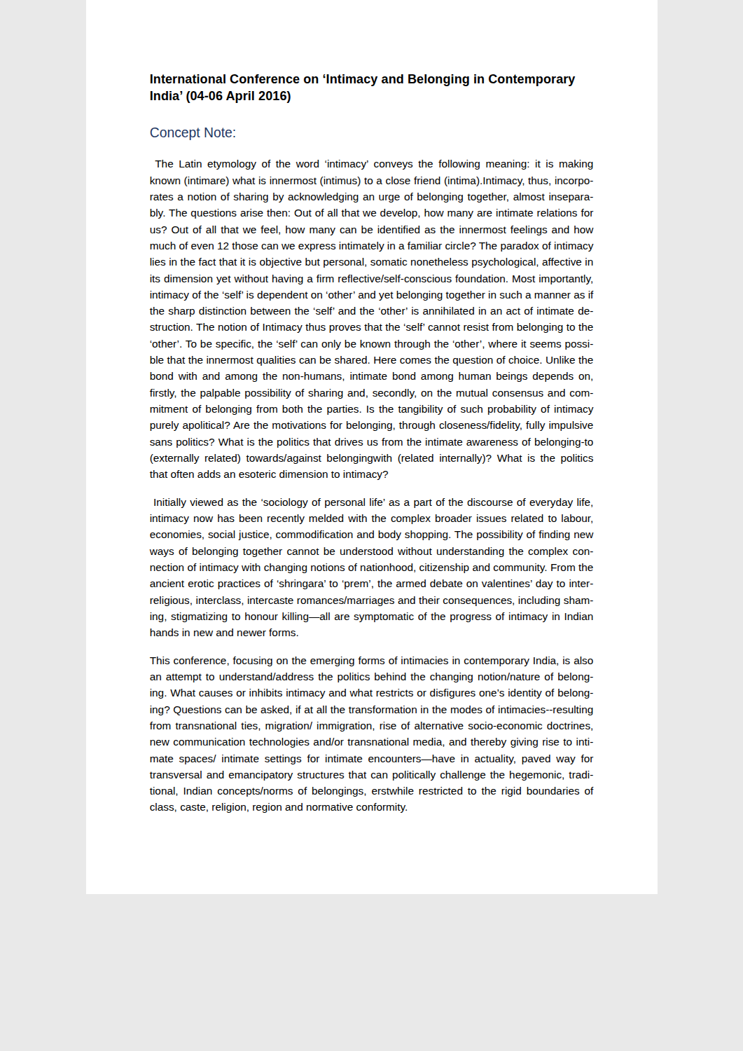International Conference on ‘Intimacy and Belonging in Contemporary India’ (04-06 April 2016)
Concept Note:
The Latin etymology of the word ‘intimacy’ conveys the following meaning: it is making known (intimare) what is innermost (intimus) to a close friend (intima).Intimacy, thus, incorporates a notion of sharing by acknowledging an urge of belonging together, almost inseparably. The questions arise then: Out of all that we develop, how many are intimate relations for us? Out of all that we feel, how many can be identified as the innermost feelings and how much of even 12 those can we express intimately in a familiar circle? The paradox of intimacy lies in the fact that it is objective but personal, somatic nonetheless psychological, affective in its dimension yet without having a firm reflective/self-conscious foundation. Most importantly, intimacy of the ‘self’ is dependent on ‘other’ and yet belonging together in such a manner as if the sharp distinction between the ‘self’ and the ‘other’ is annihilated in an act of intimate destruction. The notion of Intimacy thus proves that the ‘self’ cannot resist from belonging to the ‘other’. To be specific, the ‘self’ can only be known through the ‘other’, where it seems possible that the innermost qualities can be shared. Here comes the question of choice. Unlike the bond with and among the non-humans, intimate bond among human beings depends on, firstly, the palpable possibility of sharing and, secondly, on the mutual consensus and commitment of belonging from both the parties. Is the tangibility of such probability of intimacy purely apolitical? Are the motivations for belonging, through closeness/fidelity, fully impulsive sans politics? What is the politics that drives us from the intimate awareness of belonging-to (externally related) towards/against belongingwith (related internally)? What is the politics that often adds an esoteric dimension to intimacy?
Initially viewed as the ‘sociology of personal life’ as a part of the discourse of everyday life, intimacy now has been recently melded with the complex broader issues related to labour, economies, social justice, commodification and body shopping. The possibility of finding new ways of belonging together cannot be understood without understanding the complex connection of intimacy with changing notions of nationhood, citizenship and community. From the ancient erotic practices of ‘shringara’ to ‘prem’, the armed debate on valentines’ day to interreligious, interclass, intercaste romances/marriages and their consequences, including shaming, stigmatizing to honour killing—all are symptomatic of the progress of intimacy in Indian hands in new and newer forms.
This conference, focusing on the emerging forms of intimacies in contemporary India, is also an attempt to understand/address the politics behind the changing notion/nature of belonging. What causes or inhibits intimacy and what restricts or disfigures one’s identity of belonging? Questions can be asked, if at all the transformation in the modes of intimacies--resulting from transnational ties, migration/ immigration, rise of alternative socio-economic doctrines, new communication technologies and/or transnational media, and thereby giving rise to intimate spaces/ intimate settings for intimate encounters—have in actuality, paved way for transversal and emancipatory structures that can politically challenge the hegemonic, traditional, Indian concepts/norms of belongings, erstwhile restricted to the rigid boundaries of class, caste, religion, region and normative conformity.